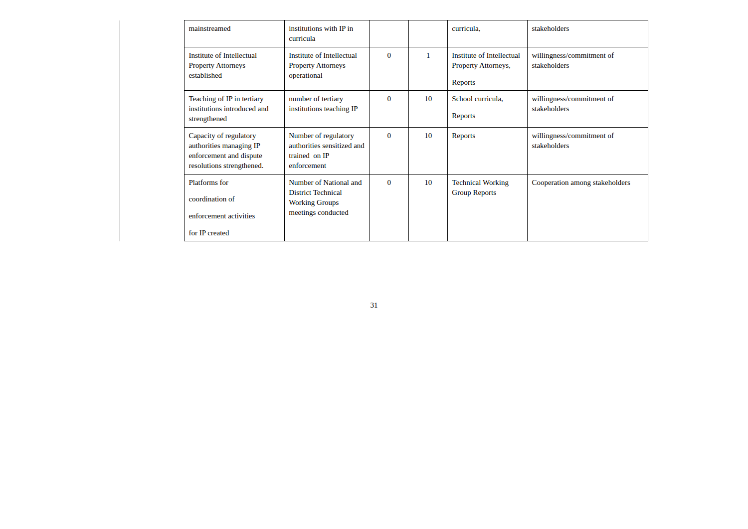| | mainstreamed | institutions with IP in curricula | | | curricula, | stakeholders |
| | Institute of Intellectual Property Attorneys established | Institute of Intellectual Property Attorneys operational | 0 | 1 | Institute of Intellectual Property Attorneys, Reports | willingness/commitment of stakeholders |
| | Teaching of IP in tertiary institutions introduced and strengthened | number of tertiary institutions teaching IP | 0 | 10 | School curricula, Reports | willingness/commitment of stakeholders |
| | Capacity of regulatory authorities managing IP enforcement and dispute resolutions strengthened. | Number of regulatory authorities sensitized and trained on IP enforcement | 0 | 10 | Reports | willingness/commitment of stakeholders |
| | Platforms for coordination of enforcement activities for IP created | Number of National and District Technical Working Groups meetings conducted | 0 | 10 | Technical Working Group Reports | Cooperation among stakeholders |
31